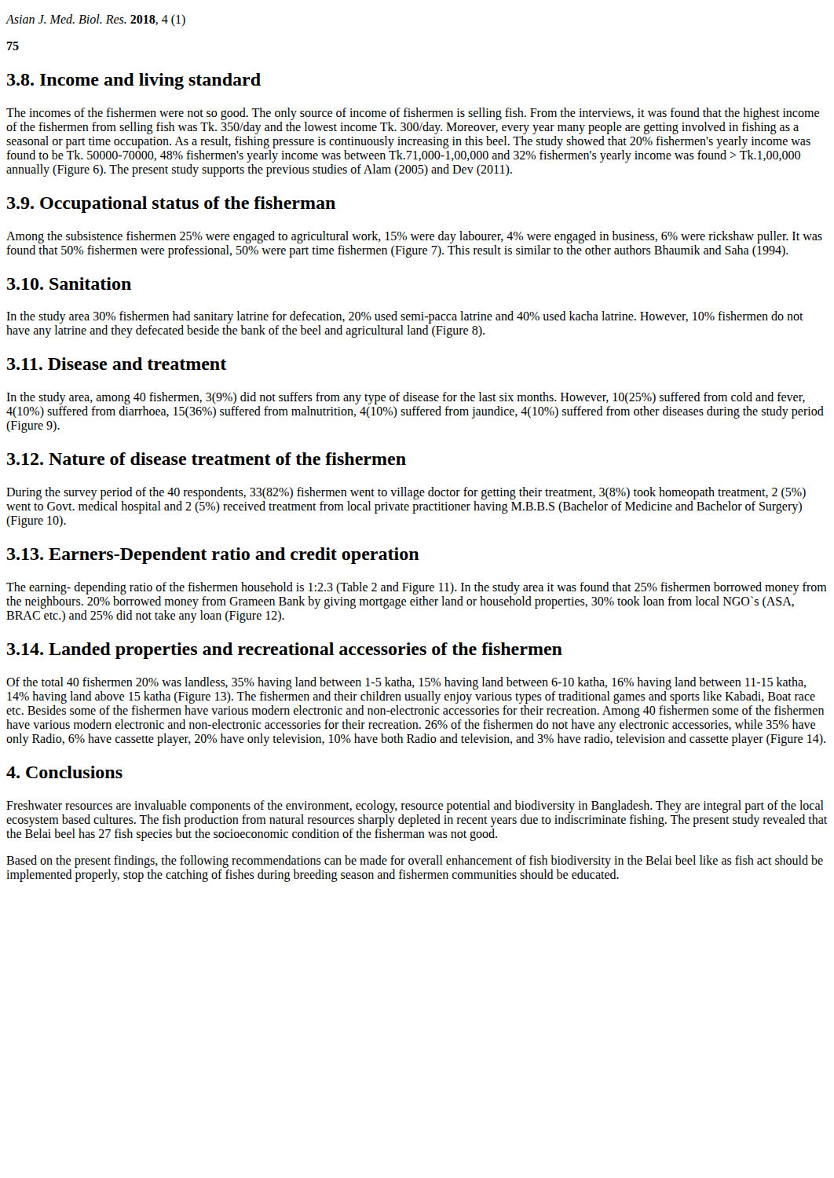Asian J. Med. Biol. Res. 2018, 4 (1)
75
3.8. Income and living standard
The incomes of the fishermen were not so good. The only source of income of fishermen is selling fish. From the interviews, it was found that the highest income of the fishermen from selling fish was Tk. 350/day and the lowest income Tk. 300/day. Moreover, every year many people are getting involved in fishing as a seasonal or part time occupation. As a result, fishing pressure is continuously increasing in this beel. The study showed that 20% fishermen's yearly income was found to be Tk. 50000-70000, 48% fishermen's yearly income was between Tk.71,000-1,00,000 and 32% fishermen's yearly income was found > Tk.1,00,000 annually (Figure 6). The present study supports the previous studies of Alam (2005) and Dev (2011).
3.9. Occupational status of the fisherman
Among the subsistence fishermen 25% were engaged to agricultural work, 15% were day labourer, 4% were engaged in business, 6% were rickshaw puller. It was found that 50% fishermen were professional, 50% were part time fishermen (Figure 7). This result is similar to the other authors Bhaumik and Saha (1994).
3.10. Sanitation
In the study area 30% fishermen had sanitary latrine for defecation, 20% used semi-pacca latrine and 40% used kacha latrine. However, 10% fishermen do not have any latrine and they defecated beside the bank of the beel and agricultural land (Figure 8).
3.11. Disease and treatment
In the study area, among 40 fishermen, 3(9%) did not suffers from any type of disease for the last six months. However, 10(25%) suffered from cold and fever, 4(10%) suffered from diarrhoea, 15(36%) suffered from malnutrition, 4(10%) suffered from jaundice, 4(10%) suffered from other diseases during the study period (Figure 9).
3.12. Nature of disease treatment of the fishermen
During the survey period of the 40 respondents, 33(82%) fishermen went to village doctor for getting their treatment, 3(8%) took homeopath treatment, 2 (5%) went to Govt. medical hospital and 2 (5%) received treatment from local private practitioner having M.B.B.S (Bachelor of Medicine and Bachelor of Surgery) (Figure 10).
3.13. Earners-Dependent ratio and credit operation
The earning- depending ratio of the fishermen household is 1:2.3 (Table 2 and Figure 11). In the study area it was found that 25% fishermen borrowed money from the neighbours. 20% borrowed money from Grameen Bank by giving mortgage either land or household properties, 30% took loan from local NGO`s (ASA, BRAC etc.) and 25% did not take any loan (Figure 12).
3.14. Landed properties and recreational accessories of the fishermen
Of the total 40 fishermen 20% was landless, 35% having land between 1-5 katha, 15% having land between 6-10 katha, 16% having land between 11-15 katha, 14% having land above 15 katha (Figure 13). The fishermen and their children usually enjoy various types of traditional games and sports like Kabadi, Boat race etc. Besides some of the fishermen have various modern electronic and non-electronic accessories for their recreation. Among 40 fishermen some of the fishermen have various modern electronic and non-electronic accessories for their recreation. 26% of the fishermen do not have any electronic accessories, while 35% have only Radio, 6% have cassette player, 20% have only television, 10% have both Radio and television, and 3% have radio, television and cassette player (Figure 14).
4. Conclusions
Freshwater resources are invaluable components of the environment, ecology, resource potential and biodiversity in Bangladesh. They are integral part of the local ecosystem based cultures. The fish production from natural resources sharply depleted in recent years due to indiscriminate fishing. The present study revealed that the Belai beel has 27 fish species but the socioeconomic condition of the fisherman was not good.
Based on the present findings, the following recommendations can be made for overall enhancement of fish biodiversity in the Belai beel like as fish act should be implemented properly, stop the catching of fishes during breeding season and fishermen communities should be educated.